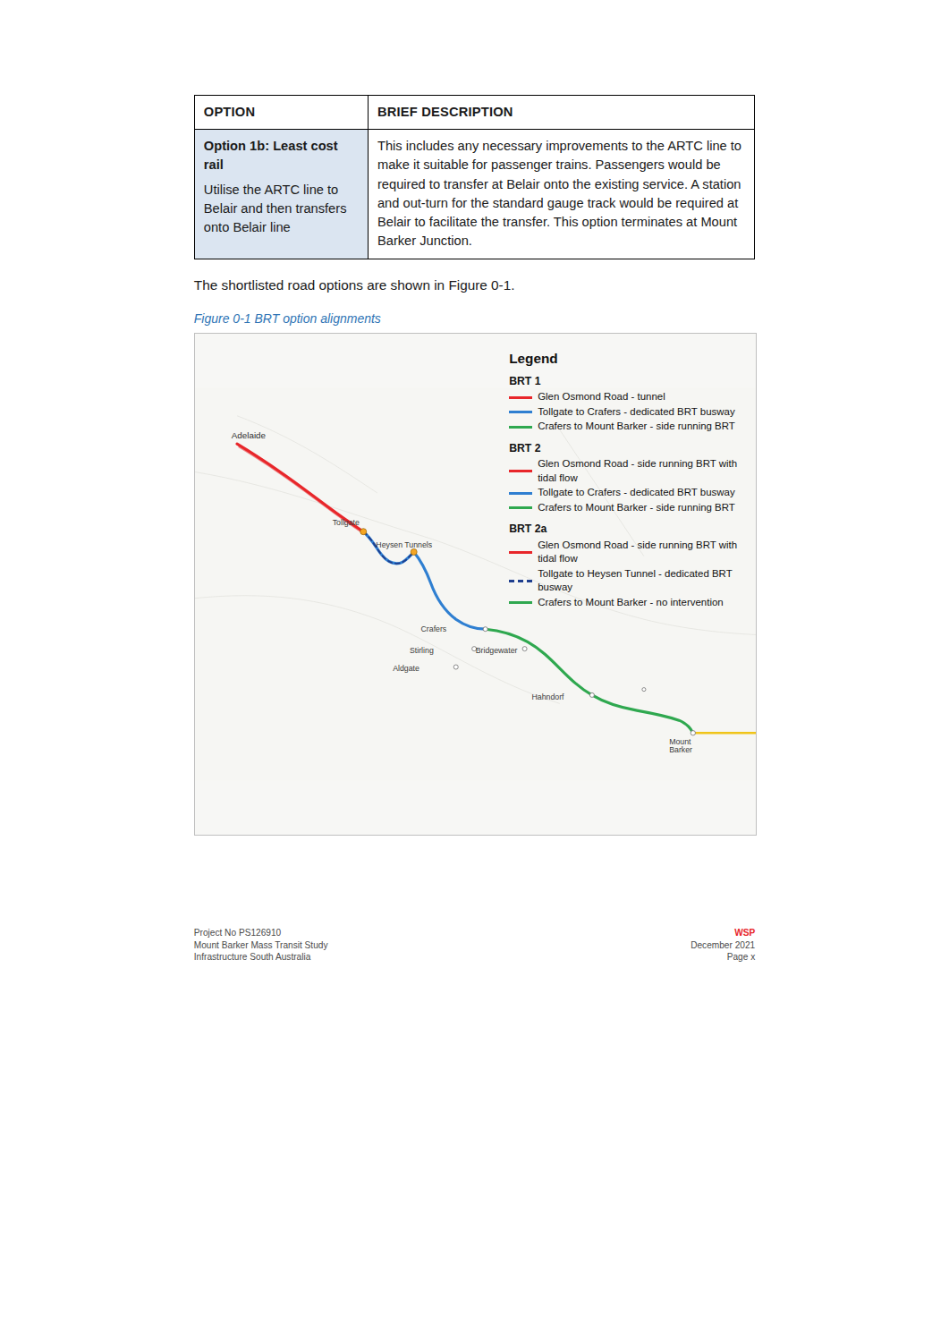| OPTION | BRIEF DESCRIPTION |
| --- | --- |
| Option 1b: Least cost rail Utilise the ARTC line to Belair and then transfers onto Belair line | This includes any necessary improvements to the ARTC line to make it suitable for passenger trains. Passengers would be required to transfer at Belair onto the existing service. A station and out-turn for the standard gauge track would be required at Belair to facilitate the transfer. This option terminates at Mount Barker Junction. |
The shortlisted road options are shown in Figure 0-1.
Figure 0-1 BRT option alignments
Adelaide Tollgate Heysen Tunnels Crafers Stirling Aldgate Bridgewater Hahndorf Mount Barker
Legend
BRT 1
Glen Osmond Road - tunnel
Tollgate to Crafers - dedicated BRT busway
Crafers to Mount Barker - side running BRT
BRT 2
Glen Osmond Road - side running BRT with tidal flow
Tollgate to Crafers - dedicated BRT busway
Crafers to Mount Barker - side running BRT
BRT 2a
Glen Osmond Road - side running BRT with tidal flow
Tollgate to Heysen Tunnel - dedicated BRT busway
Crafers to Mount Barker - no intervention
Project No PS126910
Mount Barker Mass Transit Study
Infrastructure South Australia
WSP
December 2021
Page x